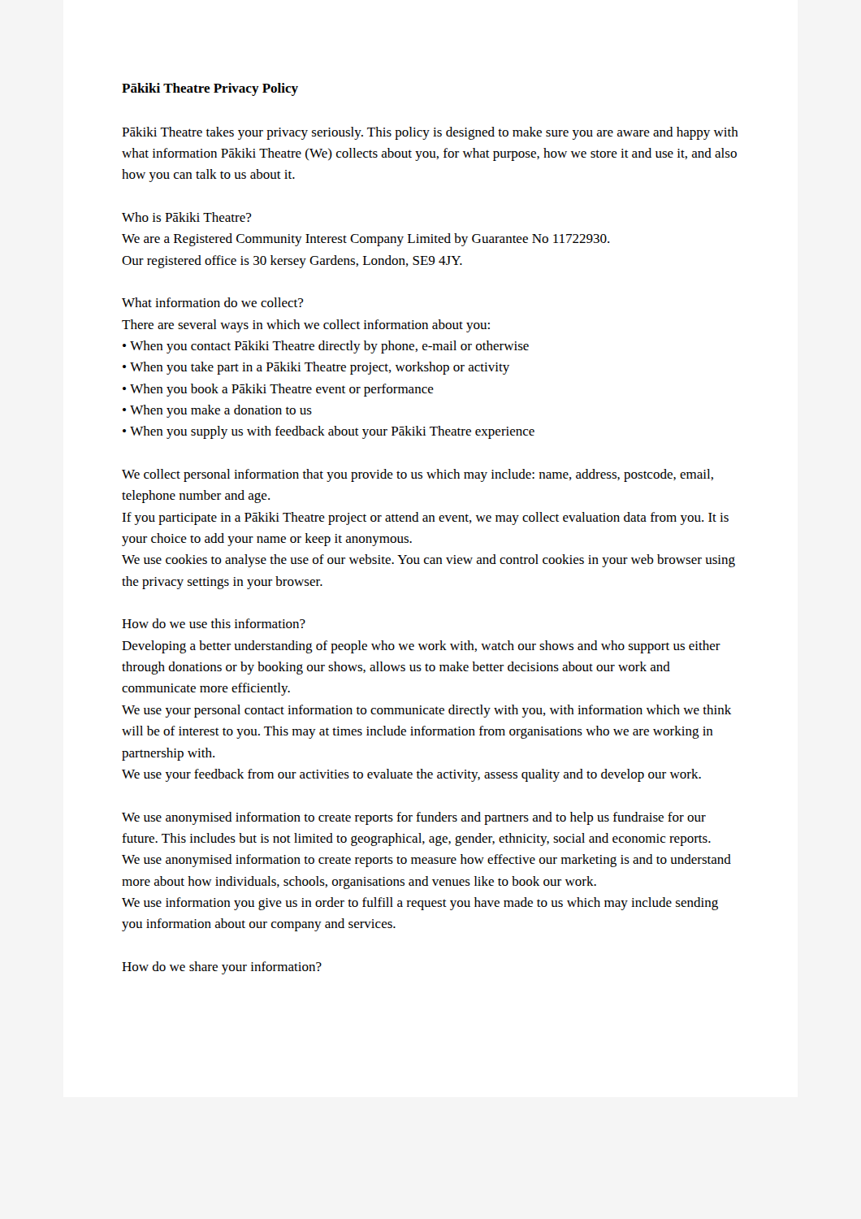Pākiki Theatre Privacy Policy
Pākiki Theatre takes your privacy seriously. This policy is designed to make sure you are aware and happy with what information Pākiki Theatre (We) collects about you, for what purpose, how we store it and use it, and also how you can talk to us about it.
Who is Pākiki Theatre?
We are a Registered Community Interest Company Limited by Guarantee No 11722930.
Our registered office is 30 kersey Gardens, London, SE9 4JY.
What information do we collect?
There are several ways in which we collect information about you:
When you contact Pākiki Theatre directly by phone, e-mail or otherwise
When you take part in a Pākiki Theatre project, workshop or activity
When you book a Pākiki Theatre event or performance
When you make a donation to us
When you supply us with feedback about your Pākiki Theatre experience
We collect personal information that you provide to us which may include: name, address, postcode, email, telephone number and age.
If you participate in a Pākiki Theatre project or attend an event, we may collect evaluation data from you. It is your choice to add your name or keep it anonymous.
We use cookies to analyse the use of our website. You can view and control cookies in your web browser using the privacy settings in your browser.
How do we use this information?
Developing a better understanding of people who we work with, watch our shows and who support us either through donations or by booking our shows, allows us to make better decisions about our work and communicate more efficiently.
We use your personal contact information to communicate directly with you, with information which we think will be of interest to you. This may at times include information from organisations who we are working in partnership with.
We use your feedback from our activities to evaluate the activity, assess quality and to develop our work.
We use anonymised information to create reports for funders and partners and to help us fundraise for our future. This includes but is not limited to geographical, age, gender, ethnicity, social and economic reports.
We use anonymised information to create reports to measure how effective our marketing is and to understand more about how individuals, schools, organisations and venues like to book our work.
We use information you give us in order to fulfill a request you have made to us which may include sending you information about our company and services.
How do we share your information?